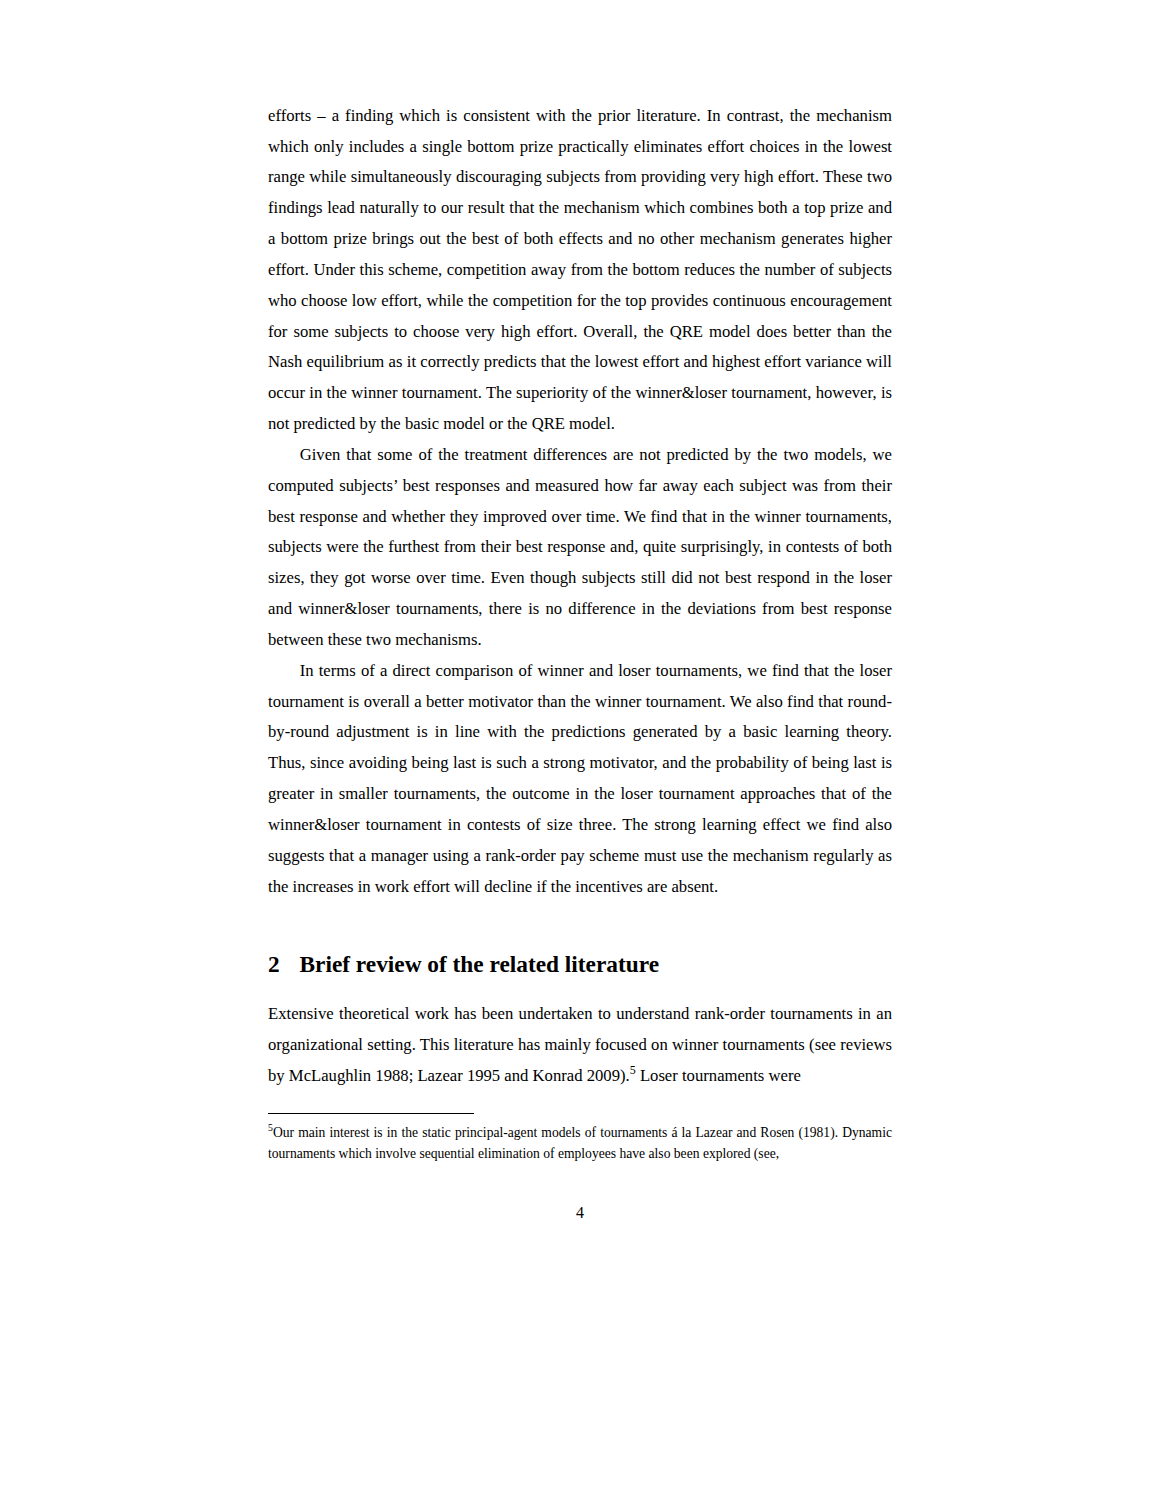efforts – a finding which is consistent with the prior literature. In contrast, the mechanism which only includes a single bottom prize practically eliminates effort choices in the lowest range while simultaneously discouraging subjects from providing very high effort. These two findings lead naturally to our result that the mechanism which combines both a top prize and a bottom prize brings out the best of both effects and no other mechanism generates higher effort. Under this scheme, competition away from the bottom reduces the number of subjects who choose low effort, while the competition for the top provides continuous encouragement for some subjects to choose very high effort. Overall, the QRE model does better than the Nash equilibrium as it correctly predicts that the lowest effort and highest effort variance will occur in the winner tournament. The superiority of the winner&loser tournament, however, is not predicted by the basic model or the QRE model.
Given that some of the treatment differences are not predicted by the two models, we computed subjects’ best responses and measured how far away each subject was from their best response and whether they improved over time. We find that in the winner tournaments, subjects were the furthest from their best response and, quite surprisingly, in contests of both sizes, they got worse over time. Even though subjects still did not best respond in the loser and winner&loser tournaments, there is no difference in the deviations from best response between these two mechanisms.
In terms of a direct comparison of winner and loser tournaments, we find that the loser tournament is overall a better motivator than the winner tournament. We also find that round-by-round adjustment is in line with the predictions generated by a basic learning theory. Thus, since avoiding being last is such a strong motivator, and the probability of being last is greater in smaller tournaments, the outcome in the loser tournament approaches that of the winner&loser tournament in contests of size three. The strong learning effect we find also suggests that a manager using a rank-order pay scheme must use the mechanism regularly as the increases in work effort will decline if the incentives are absent.
2 Brief review of the related literature
Extensive theoretical work has been undertaken to understand rank-order tournaments in an organizational setting. This literature has mainly focused on winner tournaments (see reviews by McLaughlin 1988; Lazear 1995 and Konrad 2009).5 Loser tournaments were
5Our main interest is in the static principal-agent models of tournaments á la Lazear and Rosen (1981). Dynamic tournaments which involve sequential elimination of employees have also been explored (see,
4